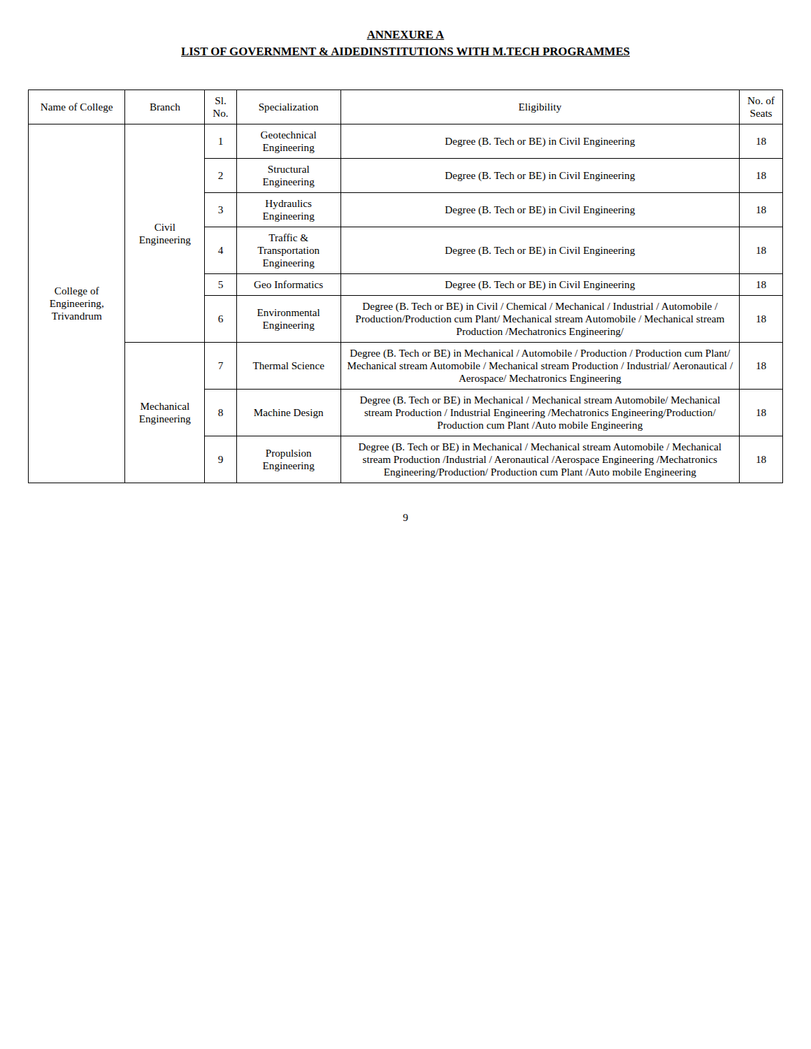ANNEXURE A
LIST OF GOVERNMENT & AIDEDINSTITUTIONS WITH M.TECH PROGRAMMES
| Name of College | Branch | Sl. No. | Specialization | Eligibility | No. of Seats |
| --- | --- | --- | --- | --- | --- |
| College of Engineering, Trivandrum | Civil Engineering | 1 | Geotechnical Engineering | Degree (B. Tech or BE) in Civil Engineering | 18 |
| 2 | Structural Engineering | Degree (B. Tech or BE) in Civil Engineering | 18 |
| 3 | Hydraulics Engineering | Degree (B. Tech or BE) in Civil Engineering | 18 |
| 4 | Traffic & Transportation Engineering | Degree (B. Tech or BE) in Civil Engineering | 18 |
| 5 | Geo Informatics | Degree (B. Tech or BE) in Civil Engineering | 18 |
| 6 | Environmental Engineering | Degree (B. Tech or BE) in Civil / Chemical / Mechanical / Industrial / Automobile / Production/Production cum Plant/ Mechanical stream Automobile / Mechanical stream Production /Mechatronics Engineering/ | 18 |
| Mechanical Engineering | 7 | Thermal Science | Degree (B. Tech or BE) in Mechanical / Automobile / Production / Production cum Plant/ Mechanical stream Automobile / Mechanical stream Production / Industrial/ Aeronautical / Aerospace/ Mechatronics Engineering | 18 |
| 8 | Machine Design | Degree (B. Tech or BE) in Mechanical / Mechanical stream Automobile/ Mechanical stream Production / Industrial Engineering /Mechatronics Engineering/Production/ Production cum Plant /Auto mobile Engineering | 18 |
| 9 | Propulsion Engineering | Degree (B. Tech or BE) in Mechanical / Mechanical stream Automobile / Mechanical stream Production /Industrial / Aeronautical /Aerospace Engineering /Mechatronics Engineering/Production/ Production cum Plant /Auto mobile Engineering | 18 |
9